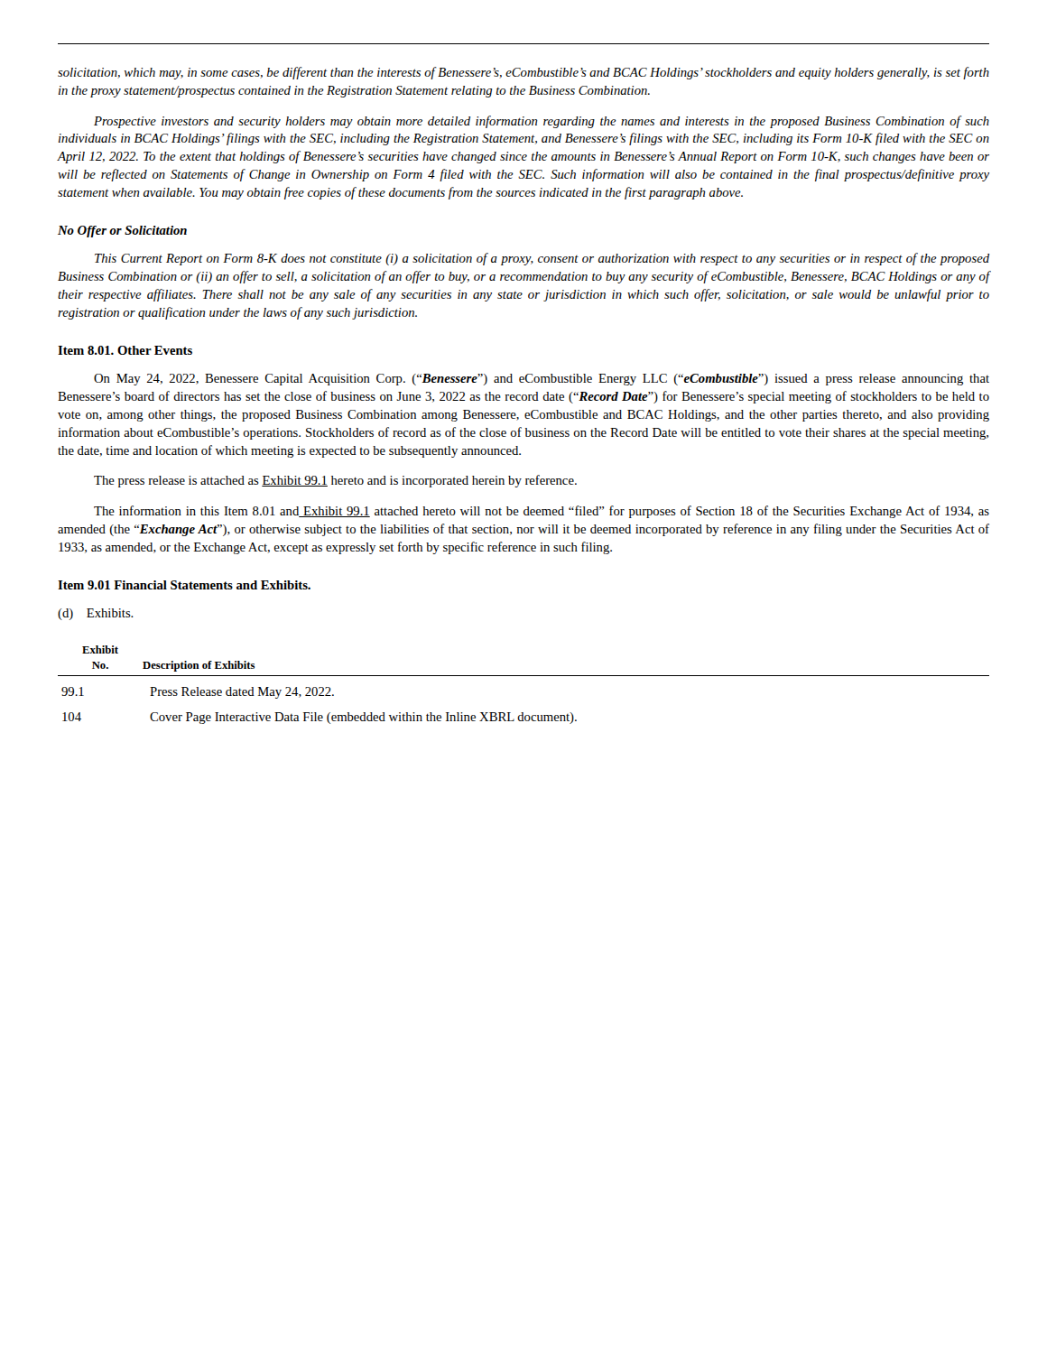solicitation, which may, in some cases, be different than the interests of Benessere’s, eCombustible’s and BCAC Holdings’ stockholders and equity holders generally, is set forth in the proxy statement/prospectus contained in the Registration Statement relating to the Business Combination.
Prospective investors and security holders may obtain more detailed information regarding the names and interests in the proposed Business Combination of such individuals in BCAC Holdings’ filings with the SEC, including the Registration Statement, and Benessere’s filings with the SEC, including its Form 10-K filed with the SEC on April 12, 2022. To the extent that holdings of Benessere’s securities have changed since the amounts in Benessere’s Annual Report on Form 10-K, such changes have been or will be reflected on Statements of Change in Ownership on Form 4 filed with the SEC. Such information will also be contained in the final prospectus/definitive proxy statement when available. You may obtain free copies of these documents from the sources indicated in the first paragraph above.
No Offer or Solicitation
This Current Report on Form 8-K does not constitute (i) a solicitation of a proxy, consent or authorization with respect to any securities or in respect of the proposed Business Combination or (ii) an offer to sell, a solicitation of an offer to buy, or a recommendation to buy any security of eCombustible, Benessere, BCAC Holdings or any of their respective affiliates. There shall not be any sale of any securities in any state or jurisdiction in which such offer, solicitation, or sale would be unlawful prior to registration or qualification under the laws of any such jurisdiction.
Item 8.01. Other Events
On May 24, 2022, Benessere Capital Acquisition Corp. (“Benessere”) and eCombustible Energy LLC (“eCombustible”) issued a press release announcing that Benessere’s board of directors has set the close of business on June 3, 2022 as the record date (“Record Date”) for Benessere’s special meeting of stockholders to be held to vote on, among other things, the proposed Business Combination among Benessere, eCombustible and BCAC Holdings, and the other parties thereto, and also providing information about eCombustible’s operations. Stockholders of record as of the close of business on the Record Date will be entitled to vote their shares at the special meeting, the date, time and location of which meeting is expected to be subsequently announced.
The press release is attached as Exhibit 99.1 hereto and is incorporated herein by reference.
The information in this Item 8.01 and Exhibit 99.1 attached hereto will not be deemed “filed” for purposes of Section 18 of the Securities Exchange Act of 1934, as amended (the “Exchange Act”), or otherwise subject to the liabilities of that section, nor will it be deemed incorporated by reference in any filing under the Securities Act of 1933, as amended, or the Exchange Act, except as expressly set forth by specific reference in such filing.
Item 9.01 Financial Statements and Exhibits.
(d) Exhibits.
| Exhibit No. | Description of Exhibits |
| --- | --- |
| 99.1 | Press Release dated May 24, 2022. |
| 104 | Cover Page Interactive Data File (embedded within the Inline XBRL document). |